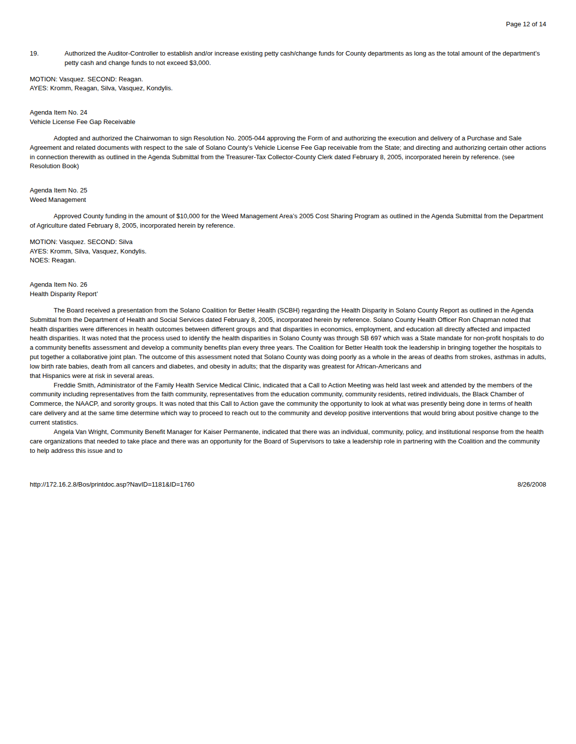Page 12 of 14
19. Authorized the Auditor-Controller to establish and/or increase existing petty cash/change funds for County departments as long as the total amount of the department’s petty cash and change funds to not exceed $3,000.
MOTION: Vasquez. SECOND: Reagan.
AYES: Kromm, Reagan, Silva, Vasquez, Kondylis.
Agenda Item No. 24
Vehicle License Fee Gap Receivable
Adopted and authorized the Chairwoman to sign Resolution No. 2005-044 approving the Form of and authorizing the execution and delivery of a Purchase and Sale Agreement and related documents with respect to the sale of Solano County’s Vehicle License Fee Gap receivable from the State; and directing and authorizing certain other actions in connection therewith as outlined in the Agenda Submittal from the Treasurer-Tax Collector-County Clerk dated February 8, 2005, incorporated herein by reference. (see Resolution Book)
Agenda Item No. 25
Weed Management
Approved County funding in the amount of $10,000 for the Weed Management Area’s 2005 Cost Sharing Program as outlined in the Agenda Submittal from the Department of Agriculture dated February 8, 2005, incorporated herein by reference.
MOTION: Vasquez. SECOND: Silva
AYES: Kromm, Silva, Vasquez, Kondylis.
NOES: Reagan.
Agenda Item No. 26
Health Disparity Report’
The Board received a presentation from the Solano Coalition for Better Health (SCBH) regarding the Health Disparity in Solano County Report as outlined in the Agenda Submittal from the Department of Health and Social Services dated February 8, 2005, incorporated herein by reference. Solano County Health Officer Ron Chapman noted that health disparities were differences in health outcomes between different groups and that disparities in economics, employment, and education all directly affected and impacted health disparities. It was noted that the process used to identify the health disparities in Solano County was through SB 697 which was a State mandate for non-profit hospitals to do a community benefits assessment and develop a community benefits plan every three years. The Coalition for Better Health took the leadership in bringing together the hospitals to put together a collaborative joint plan. The outcome of this assessment noted that Solano County was doing poorly as a whole in the areas of deaths from strokes, asthmas in adults, low birth rate babies, death from all cancers and diabetes, and obesity in adults; that the disparity was greatest for African-Americans and
that Hispanics were at risk in several areas.
Freddie Smith, Administrator of the Family Health Service Medical Clinic, indicated that a Call to Action Meeting was held last week and attended by the members of the community including representatives from the faith community, representatives from the education community, community residents, retired individuals, the Black Chamber of Commerce, the NAACP, and sorority groups. It was noted that this Call to Action gave the community the opportunity to look at what was presently being done in terms of health care delivery and at the same time determine which way to proceed to reach out to the community and develop positive interventions that would bring about positive change to the current statistics.
Angela Van Wright, Community Benefit Manager for Kaiser Permanente, indicated that there was an individual, community, policy, and institutional response from the health care organizations that needed to take place and there was an opportunity for the Board of Supervisors to take a leadership role in partnering with the Coalition and the community to help address this issue and to
http://172.16.2.8/Bos/printdoc.asp?NavID=1181&ID=1760 8/26/2008